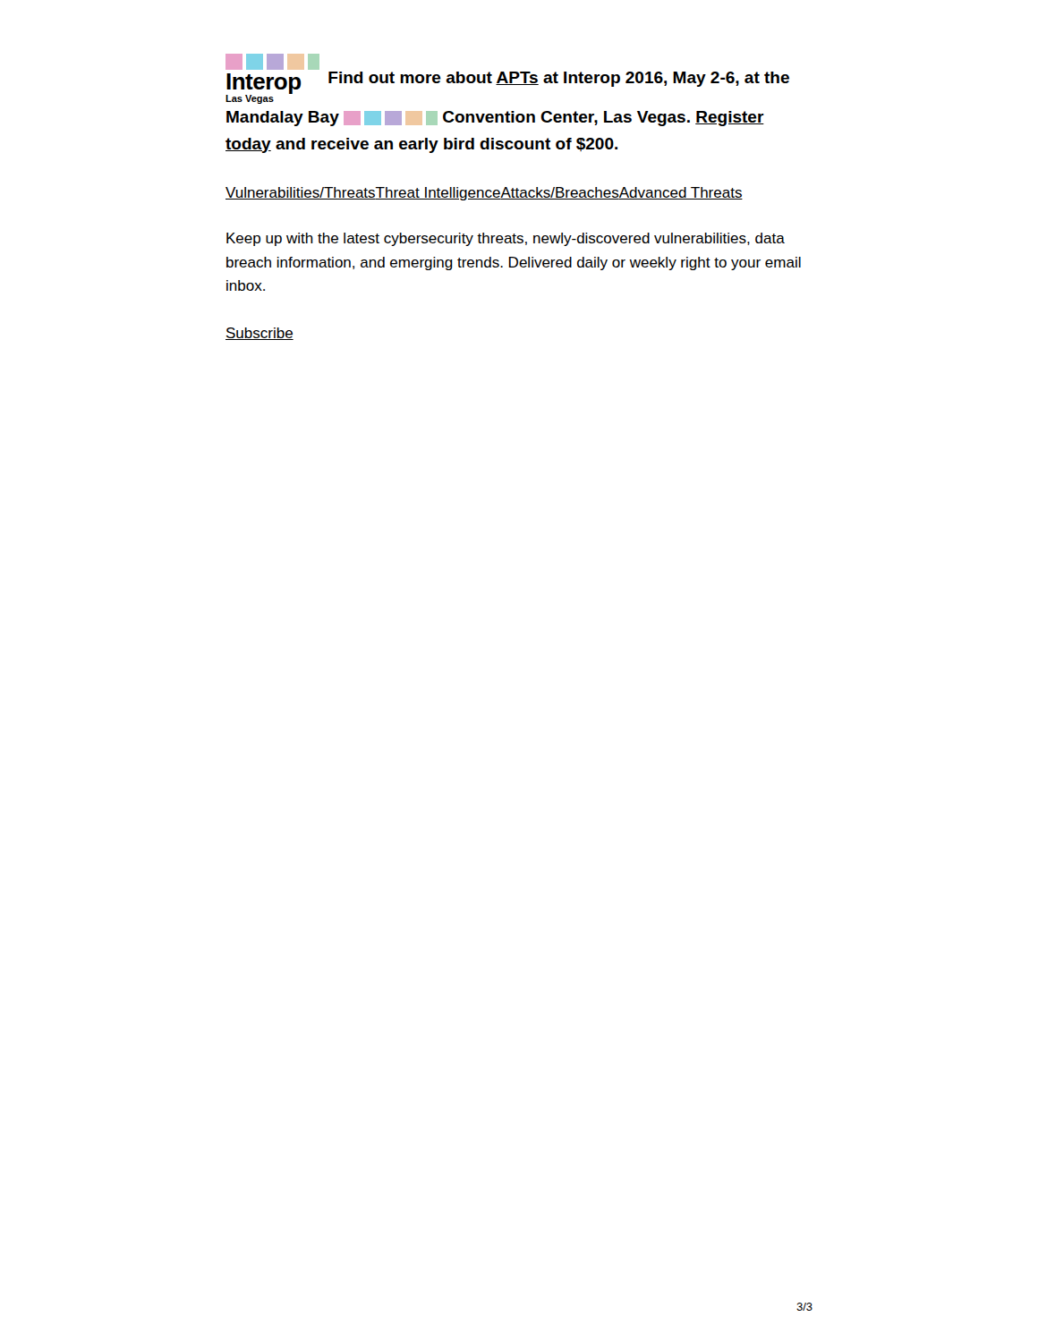Interop Las Vegas Find out more about APTs at Interop 2016, May 2-6, at the Mandalay Bay Convention Center, Las Vegas. Register today and receive an early bird discount of $200.
Vulnerabilities/Threats Threat Intelligence Attacks/Breaches Advanced Threats
Keep up with the latest cybersecurity threats, newly-discovered vulnerabilities, data breach information, and emerging trends. Delivered daily or weekly right to your email inbox.
Subscribe
3/3